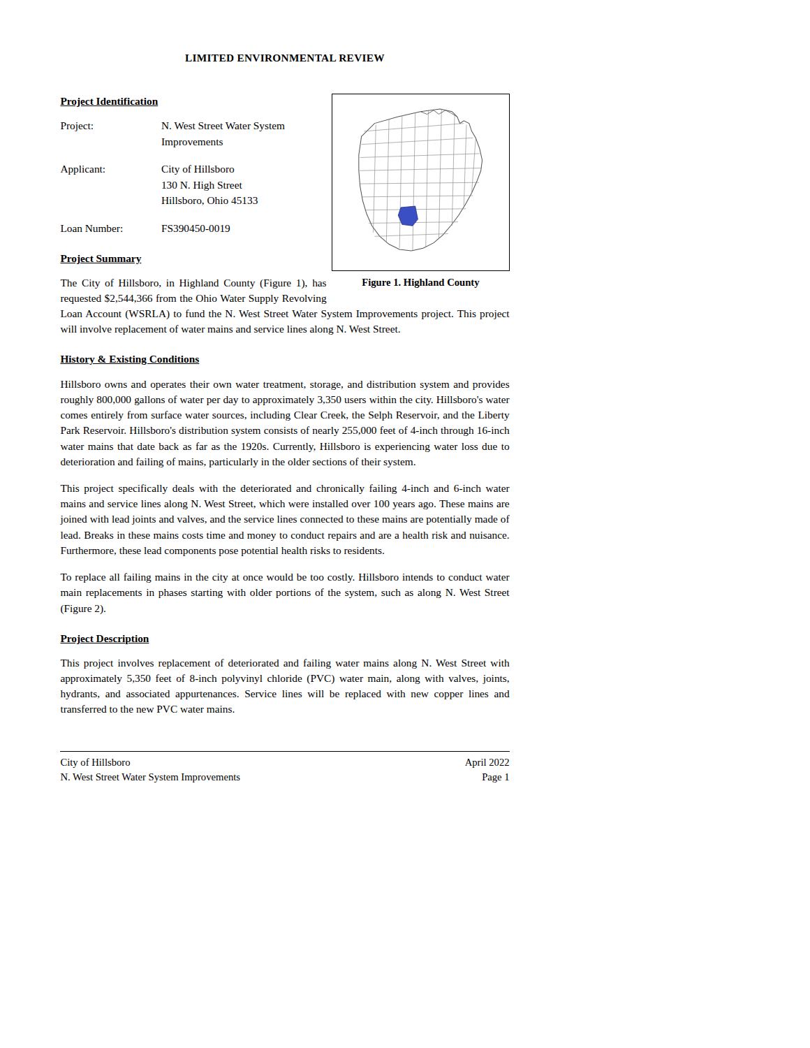Limited Environmental Review
Figure 1. Highland County
Project Identification
| Project: | N. West Street Water System Improvements |
| Applicant: | City of Hillsboro 130 N. High Street Hillsboro, Ohio 45133 |
| Loan Number: | FS390450-0019 |
Project Summary
The City of Hillsboro, in Highland County (Figure 1), has requested $2,544,366 from the Ohio Water Supply Revolving Loan Account (WSRLA) to fund the N. West Street Water System Improvements project. This project will involve replacement of water mains and service lines along N. West Street.
History & Existing Conditions
Hillsboro owns and operates their own water treatment, storage, and distribution system and provides roughly 800,000 gallons of water per day to approximately 3,350 users within the city. Hillsboro's water comes entirely from surface water sources, including Clear Creek, the Selph Reservoir, and the Liberty Park Reservoir. Hillsboro's distribution system consists of nearly 255,000 feet of 4-inch through 16-inch water mains that date back as far as the 1920s. Currently, Hillsboro is experiencing water loss due to deterioration and failing of mains, particularly in the older sections of their system.
This project specifically deals with the deteriorated and chronically failing 4-inch and 6-inch water mains and service lines along N. West Street, which were installed over 100 years ago. These mains are joined with lead joints and valves, and the service lines connected to these mains are potentially made of lead. Breaks in these mains costs time and money to conduct repairs and are a health risk and nuisance. Furthermore, these lead components pose potential health risks to residents.
To replace all failing mains in the city at once would be too costly. Hillsboro intends to conduct water main replacements in phases starting with older portions of the system, such as along N. West Street (Figure 2).
Project Description
This project involves replacement of deteriorated and failing water mains along N. West Street with approximately 5,350 feet of 8-inch polyvinyl chloride (PVC) water main, along with valves, joints, hydrants, and associated appurtenances. Service lines will be replaced with new copper lines and transferred to the new PVC water mains.
April 2022 Page 1
City of Hillsboro N. West Street Water System Improvements